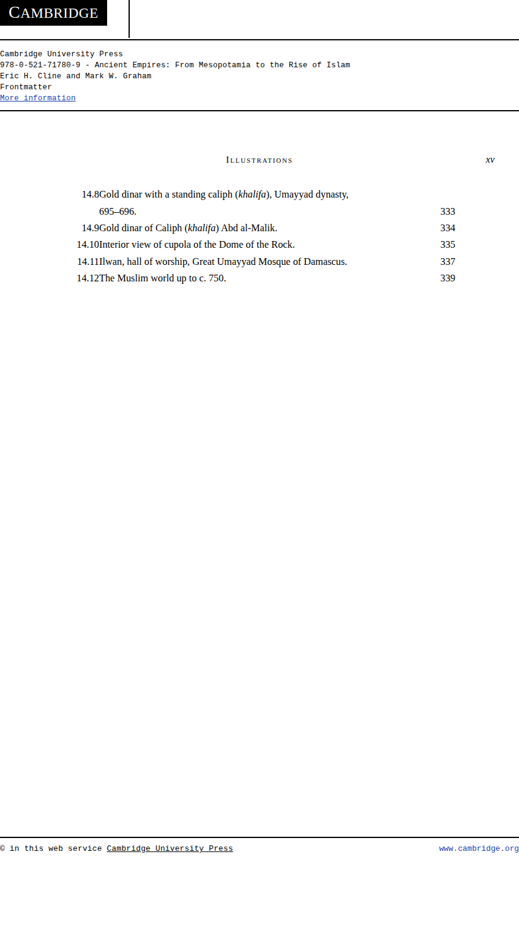CAMBRIDGE
Cambridge University Press
978-0-521-71780-9 - Ancient Empires: From Mesopotamia to the Rise of Islam
Eric H. Cline and Mark W. Graham
Frontmatter
More information
Illustrations xv
| 14.8 | Gold dinar with a standing caliph ( khalifa ), Umayyad dynasty, | |
| | 695–696. | 333 |
| 14.9 | Gold dinar of Caliph ( khalifa ) Abd al-Malik. | 334 |
| 14.10 | Interior view of cupola of the Dome of the Rock. | 335 |
| 14.11 | Ilwan, hall of worship, Great Umayyad Mosque of Damascus. | 337 |
| 14.12 | The Muslim world up to c. 750. | 339 |
© in this web service Cambridge University Press
www.cambridge.org